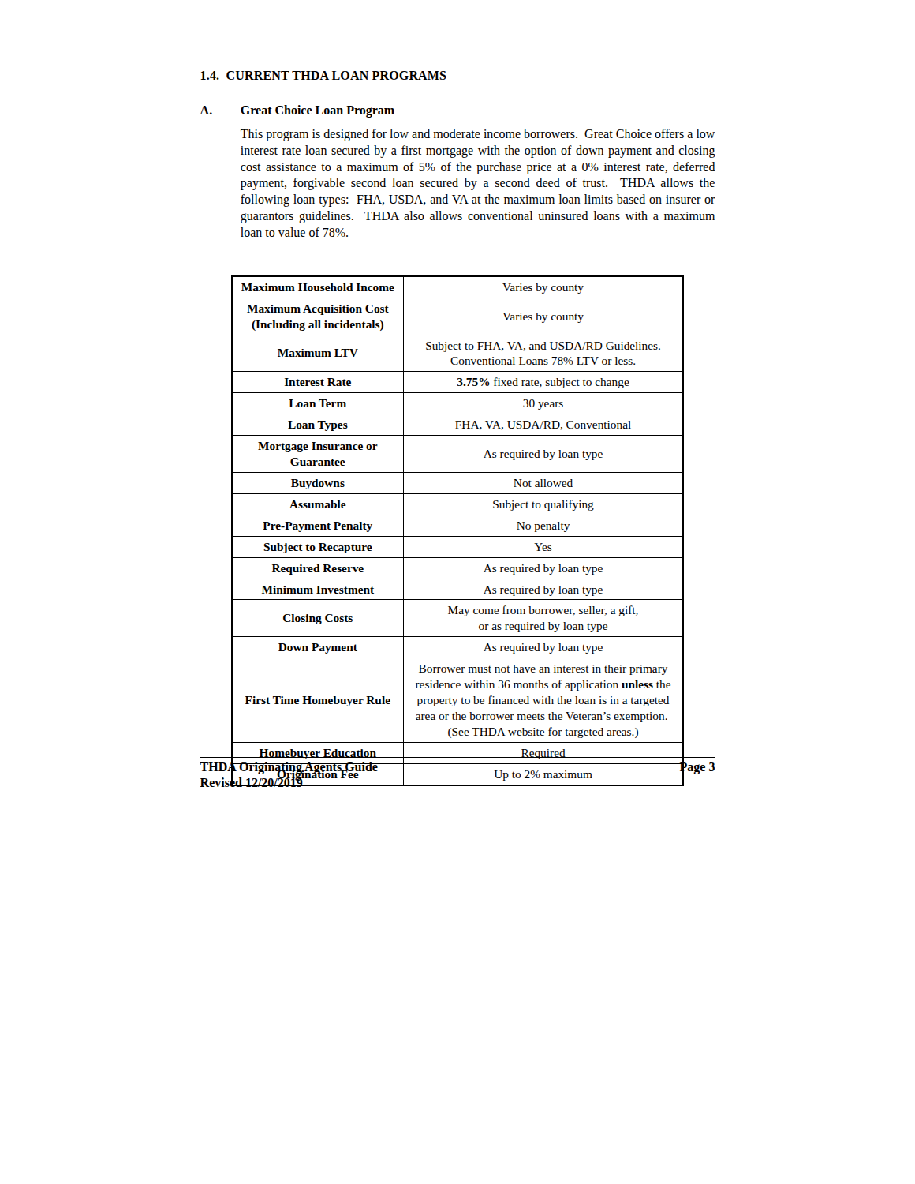1.4. CURRENT THDA LOAN PROGRAMS
A. Great Choice Loan Program
This program is designed for low and moderate income borrowers. Great Choice offers a low interest rate loan secured by a first mortgage with the option of down payment and closing cost assistance to a maximum of 5% of the purchase price at a 0% interest rate, deferred payment, forgivable second loan secured by a second deed of trust. THDA allows the following loan types: FHA, USDA, and VA at the maximum loan limits based on insurer or guarantors guidelines. THDA also allows conventional uninsured loans with a maximum loan to value of 78%.
| Maximum Household Income | Varies by county |
| Maximum Acquisition Cost (Including all incidentals) | Varies by county |
| Maximum LTV | Subject to FHA, VA, and USDA/RD Guidelines. Conventional Loans 78% LTV or less. |
| Interest Rate | 3.75% fixed rate, subject to change |
| Loan Term | 30 years |
| Loan Types | FHA, VA, USDA/RD, Conventional |
| Mortgage Insurance or Guarantee | As required by loan type |
| Buydowns | Not allowed |
| Assumable | Subject to qualifying |
| Pre-Payment Penalty | No penalty |
| Subject to Recapture | Yes |
| Required Reserve | As required by loan type |
| Minimum Investment | As required by loan type |
| Closing Costs | May come from borrower, seller, a gift, or as required by loan type |
| Down Payment | As required by loan type |
| First Time Homebuyer Rule | Borrower must not have an interest in their primary residence within 36 months of application unless the property to be financed with the loan is in a targeted area or the borrower meets the Veteran’s exemption. (See THDA website for targeted areas.) |
| Homebuyer Education | Required |
| Origination Fee | Up to 2% maximum |
THDA Originating Agents Guide
Revised 12/20/2019
Page 3